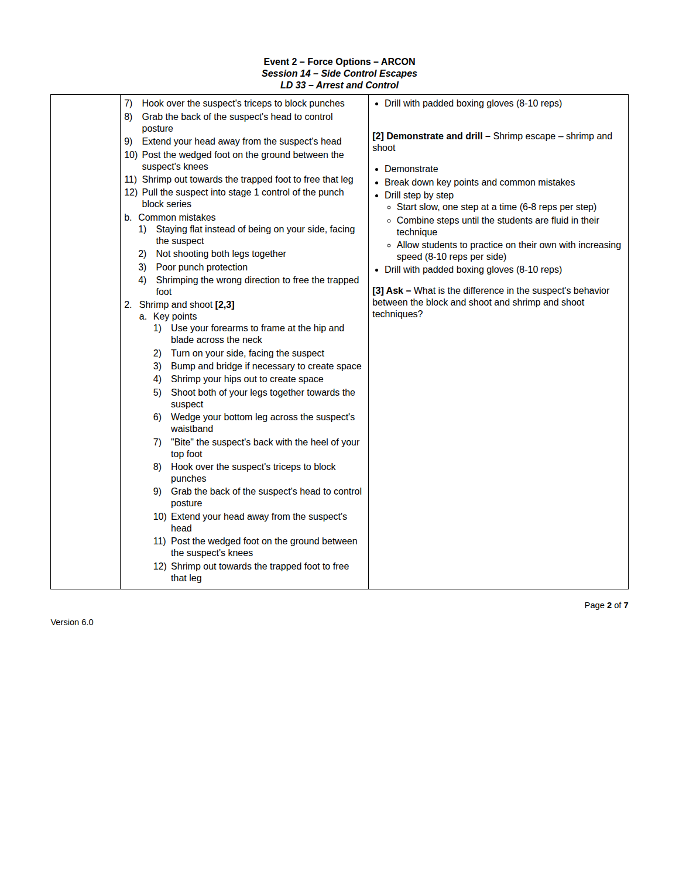Event 2 – Force Options – ARCON
Session 14 – Side Control Escapes
LD 33 – Arrest and Control
| | Hook over the suspect's triceps to block punches Grab the back of the suspect's head to control posture Extend your head away from the suspect's head Post the wedged foot on the ground between the suspect's knees Shrimp out towards the trapped foot to free that leg Pull the suspect into stage 1 control of the punch block series Common mistakes Staying flat instead of being on your side, facing the suspect Not shooting both legs together Poor punch protection Shrimping the wrong direction to free the trapped foot Shrimp and shoot [2,3] Key points Use your forearms to frame at the hip and blade across the neck Turn on your side, facing the suspect Bump and bridge if necessary to create space Shrimp your hips out to create space Shoot both of your legs together towards the suspect Wedge your bottom leg across the suspect's waistband "Bite" the suspect's back with the heel of your top foot Hook over the suspect's triceps to block punches Grab the back of the suspect's head to control posture Extend your head away from the suspect's head Post the wedged foot on the ground between the suspect's knees Shrimp out towards the trapped foot to free that leg | Drill with padded boxing gloves (8-10 reps) [2] Demonstrate and drill – Shrimp escape – shrimp and shoot Demonstrate Break down key points and common mistakes Drill step by step Start slow, one step at a time (6-8 reps per step) Combine steps until the students are fluid in their technique Allow students to practice on their own with increasing speed (8-10 reps per side) Drill with padded boxing gloves (8-10 reps) [3] Ask – What is the difference in the suspect's behavior between the block and shoot and shrimp and shoot techniques? |
Page 2 of 7
Version 6.0